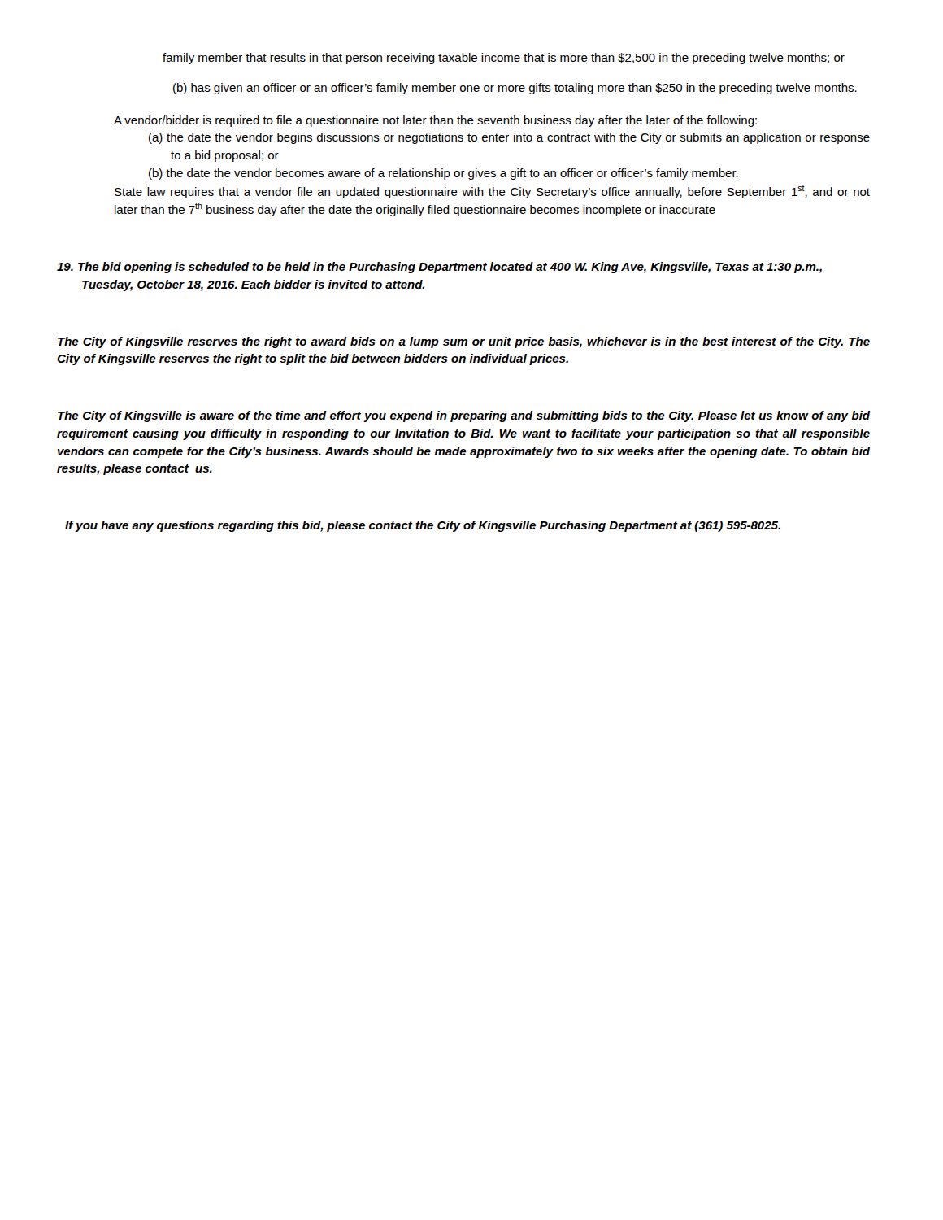family member that results in that person receiving taxable income that is more than $2,500 in the preceding twelve months; or
(b) has given an officer or an officer’s family member one or more gifts totaling more than $250 in the preceding twelve months.
A vendor/bidder is required to file a questionnaire not later than the seventh business day after the later of the following:
(a) the date the vendor begins discussions or negotiations to enter into a contract with the City or submits an application or response to a bid proposal; or
(b) the date the vendor becomes aware of a relationship or gives a gift to an officer or officer’s family member.
State law requires that a vendor file an updated questionnaire with the City Secretary’s office annually, before September 1st, and or not later than the 7th business day after the date the originally filed questionnaire becomes incomplete or inaccurate
19. The bid opening is scheduled to be held in the Purchasing Department located at 400 W. King Ave, Kingsville, Texas at 1:30 p.m., Tuesday, October 18, 2016. Each bidder is invited to attend.
The City of Kingsville reserves the right to award bids on a lump sum or unit price basis, whichever is in the best interest of the City. The City of Kingsville reserves the right to split the bid between bidders on individual prices.
The City of Kingsville is aware of the time and effort you expend in preparing and submitting bids to the City. Please let us know of any bid requirement causing you difficulty in responding to our Invitation to Bid. We want to facilitate your participation so that all responsible vendors can compete for the City’s business. Awards should be made approximately two to six weeks after the opening date. To obtain bid results, please contact us.
If you have any questions regarding this bid, please contact the City of Kingsville Purchasing Department at (361) 595-8025.